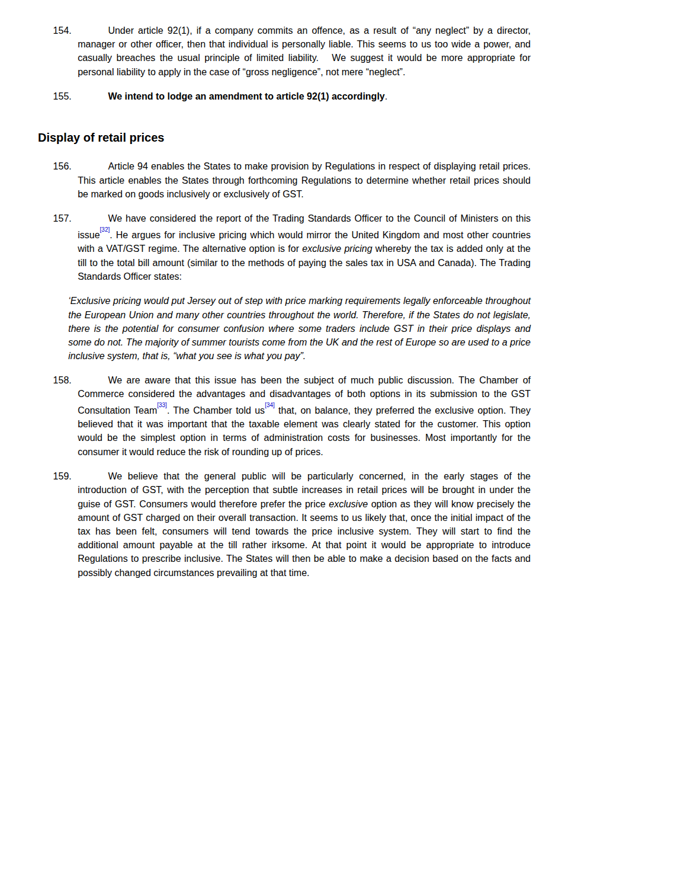154.
Under article 92(1), if a company commits an offence, as a result of “any neglect” by a director, manager or other officer, then that individual is personally liable. This seems to us too wide a power, and casually breaches the usual principle of limited liability. We suggest it would be more appropriate for personal liability to apply in the case of “gross negligence”, not mere “neglect”.
155.
We intend to lodge an amendment to article 92(1) accordingly.
Display of retail prices
156.
Article 94 enables the States to make provision by Regulations in respect of displaying retail prices. This article enables the States through forthcoming Regulations to determine whether retail prices should be marked on goods inclusively or exclusively of GST.
157.
We have considered the report of the Trading Standards Officer to the Council of Ministers on this issue[32]. He argues for inclusive pricing which would mirror the United Kingdom and most other countries with a VAT/GST regime. The alternative option is for exclusive pricing whereby the tax is added only at the till to the total bill amount (similar to the methods of paying the sales tax in USA and Canada). The Trading Standards Officer states:
‘Exclusive pricing would put Jersey out of step with price marking requirements legally enforceable throughout the European Union and many other countries throughout the world. Therefore, if the States do not legislate, there is the potential for consumer confusion where some traders include GST in their price displays and some do not. The majority of summer tourists come from the UK and the rest of Europe so are used to a price inclusive system, that is, “what you see is what you pay”.
158.
We are aware that this issue has been the subject of much public discussion. The Chamber of Commerce considered the advantages and disadvantages of both options in its submission to the GST Consultation Team[33]. The Chamber told us[34] that, on balance, they preferred the exclusive option. They believed that it was important that the taxable element was clearly stated for the customer. This option would be the simplest option in terms of administration costs for businesses. Most importantly for the consumer it would reduce the risk of rounding up of prices.
159.
We believe that the general public will be particularly concerned, in the early stages of the introduction of GST, with the perception that subtle increases in retail prices will be brought in under the guise of GST. Consumers would therefore prefer the price exclusive option as they will know precisely the amount of GST charged on their overall transaction. It seems to us likely that, once the initial impact of the tax has been felt, consumers will tend towards the price inclusive system. They will start to find the additional amount payable at the till rather irksome. At that point it would be appropriate to introduce Regulations to prescribe inclusive. The States will then be able to make a decision based on the facts and possibly changed circumstances prevailing at that time.